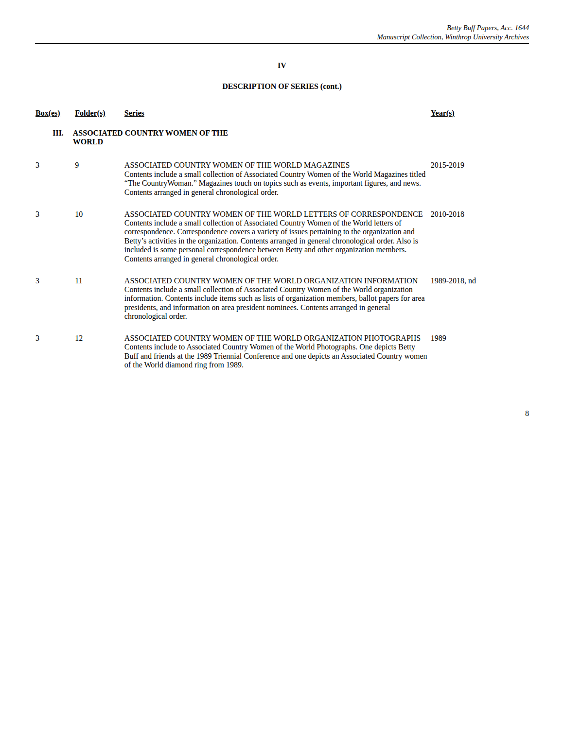Betty Buff Papers, Acc. 1644
Manuscript Collection, Winthrop University Archives
IV
DESCRIPTION OF SERIES (cont.)
| Box(es) | Folder(s) | Series | Year(s) |
| --- | --- | --- | --- |
| III. ASSOCIATED COUNTRY WOMEN OF THE WORLD |
| 3 | 9 | Associated Country Women of the World Magazines Contents include a small collection of Associated Country Women of the World Magazines titled “The CountryWoman.” Magazines touch on topics such as events, important figures, and news. Contents arranged in general chronological order. | 2015-2019 |
| 3 | 10 | Associated Country Women of the World Letters of Correspondence Contents include a small collection of Associated Country Women of the World letters of correspondence. Correspondence covers a variety of issues pertaining to the organization and Betty’s activities in the organization. Contents arranged in general chronological order. Also is included is some personal correspondence between Betty and other organization members. Contents arranged in general chronological order. | 2010-2018 |
| 3 | 11 | Associated Country Women of the World Organization Information Contents include a small collection of Associated Country Women of the World organization information. Contents include items such as lists of organization members, ballot papers for area presidents, and information on area president nominees. Contents arranged in general chronological order. | 1989-2018, nd |
| 3 | 12 | Associated Country Women of the World Organization Photographs Contents include to Associated Country Women of the World Photographs. One depicts Betty Buff and friends at the 1989 Triennial Conference and one depicts an Associated Country women of the World diamond ring from 1989. | 1989 |
8